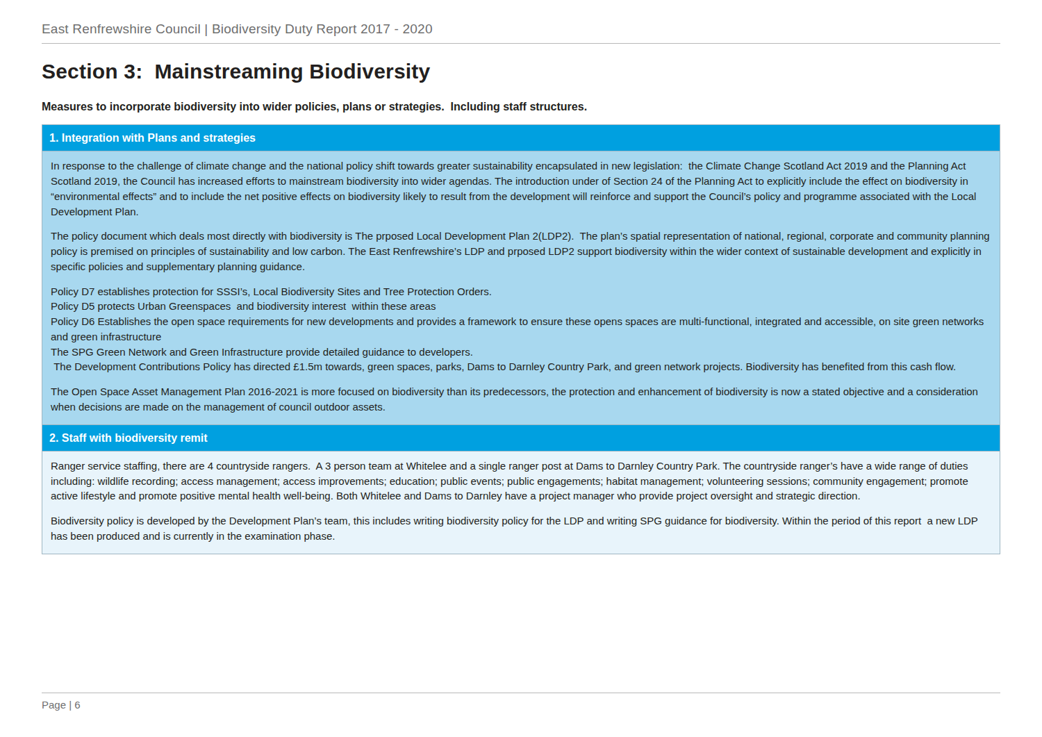East Renfrewshire Council | Biodiversity Duty Report 2017 - 2020
Section 3: Mainstreaming Biodiversity
Measures to incorporate biodiversity into wider policies, plans or strategies. Including staff structures.
| 1. Integration with Plans and strategies |
| --- |
| In response to the challenge of climate change and the national policy shift towards greater sustainability encapsulated in new legislation: the Climate Change Scotland Act 2019 and the Planning Act Scotland 2019, the Council has increased efforts to mainstream biodiversity into wider agendas. The introduction under of Section 24 of the Planning Act to explicitly include the effect on biodiversity in “environmental effects” and to include the net positive effects on biodiversity likely to result from the development will reinforce and support the Council’s policy and programme associated with the Local Development Plan. The policy document which deals most directly with biodiversity is The prposed Local Development Plan 2(LDP2). The plan’s spatial representation of national, regional, corporate and community planning policy is premised on principles of sustainability and low carbon. The East Renfrewshire’s LDP and prposed LDP2 support biodiversity within the wider context of sustainable development and explicitly in specific policies and supplementary planning guidance. Policy D7 establishes protection for SSSI’s, Local Biodiversity Sites and Tree Protection Orders. Policy D5 protects Urban Greenspaces and biodiversity interest within these areas Policy D6 Establishes the open space requirements for new developments and provides a framework to ensure these opens spaces are multi-functional, integrated and accessible, on site green networks and green infrastructure The SPG Green Network and Green Infrastructure provide detailed guidance to developers. The Development Contributions Policy has directed £1.5m towards, green spaces, parks, Dams to Darnley Country Park, and green network projects. Biodiversity has benefited from this cash flow. The Open Space Asset Management Plan 2016-2021 is more focused on biodiversity than its predecessors, the protection and enhancement of biodiversity is now a stated objective and a consideration when decisions are made on the management of council outdoor assets. |
| 2. Staff with biodiversity remit |
| Ranger service staffing, there are 4 countryside rangers. A 3 person team at Whitelee and a single ranger post at Dams to Darnley Country Park. The countryside ranger’s have a wide range of duties including: wildlife recording; access management; access improvements; education; public events; public engagements; habitat management; volunteering sessions; community engagement; promote active lifestyle and promote positive mental health well-being. Both Whitelee and Dams to Darnley have a project manager who provide project oversight and strategic direction. Biodiversity policy is developed by the Development Plan’s team, this includes writing biodiversity policy for the LDP and writing SPG guidance for biodiversity. Within the period of this report a new LDP has been produced and is currently in the examination phase. |
Page | 6